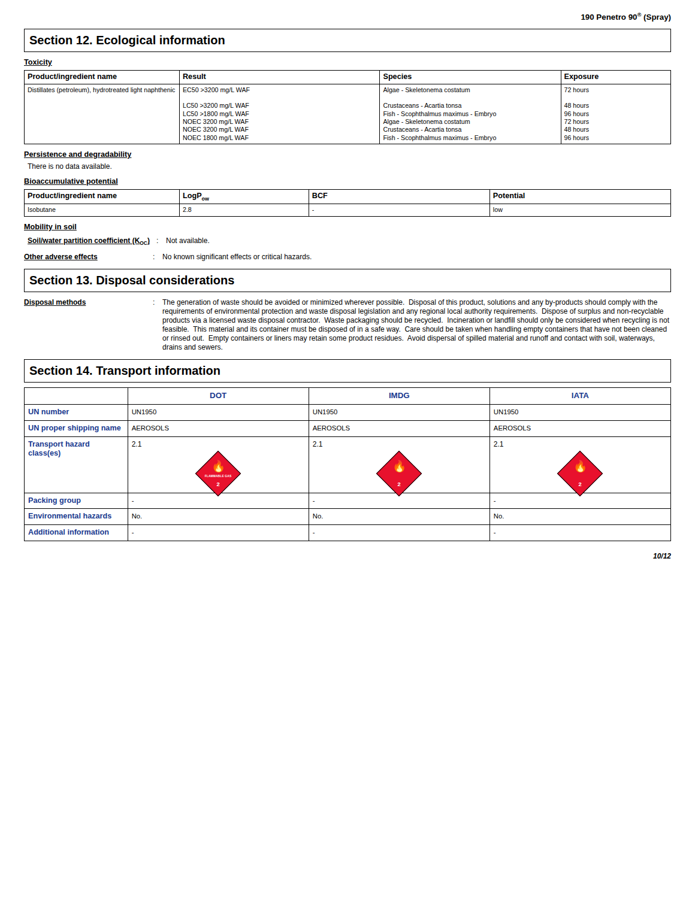190 Penetro 90® (Spray)
Section 12. Ecological information
Toxicity
| Product/ingredient name | Result | Species | Exposure |
| --- | --- | --- | --- |
| Distillates (petroleum), hydrotreated light naphthenic | EC50 >3200 mg/L WAF LC50 >3200 mg/L WAF LC50 >1800 mg/L WAF NOEC 3200 mg/L WAF NOEC 3200 mg/L WAF NOEC 1800 mg/L WAF | Algae - Skeletonema costatum Crustaceans - Acartia tonsa Fish - Scophthalmus maximus - Embryo Algae - Skeletonema costatum Crustaceans - Acartia tonsa Fish - Scophthalmus maximus - Embryo | 72 hours 48 hours 96 hours 72 hours 48 hours 96 hours |
Persistence and degradability
There is no data available.
Bioaccumulative potential
| Product/ingredient name | LogP ow | BCF | Potential |
| --- | --- | --- | --- |
| Isobutane | 2.8 | - | low |
Mobility in soil
| Soil/water partition coefficient (K OC ) | : | Not available. |
| Other adverse effects | : | No known significant effects or critical hazards. |
Section 13. Disposal considerations
| Disposal methods | : | The generation of waste should be avoided or minimized wherever possible. Disposal of this product, solutions and any by-products should comply with the requirements of environmental protection and waste disposal legislation and any regional local authority requirements. Dispose of surplus and non-recyclable products via a licensed waste disposal contractor. Waste packaging should be recycled. Incineration or landfill should only be considered when recycling is not feasible. This material and its container must be disposed of in a safe way. Care should be taken when handling empty containers that have not been cleaned or rinsed out. Empty containers or liners may retain some product residues. Avoid dispersal of spilled material and runoff and contact with soil, waterways, drains and sewers. |
Section 14. Transport information
| | DOT | IMDG | IATA |
| --- | --- | --- | --- |
| UN number | UN1950 | UN1950 | UN1950 |
| UN proper shipping name | AEROSOLS | AEROSOLS | AEROSOLS |
| Transport hazard class(es) | 2.1 🔥 FLAMMABLE GAS 2 | 2.1 🔥 2 | 2.1 🔥 2 |
| Packing group | - | - | - |
| Environmental hazards | No. | No. | No. |
| Additional information | - | - | - |
10/12